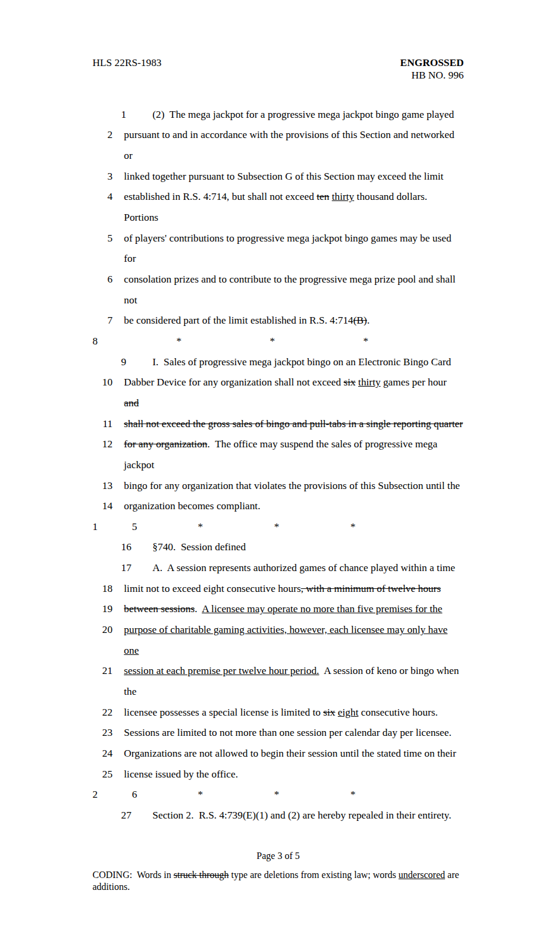HLS 22RS-1983
ENGROSSED
HB NO. 996
(2) The mega jackpot for a progressive mega jackpot bingo game played
pursuant to and in accordance with the provisions of this Section and networked or
linked together pursuant to Subsection G of this Section may exceed the limit
established in R.S. 4:714, but shall not exceed ten thirty thousand dollars. Portions
of players' contributions to progressive mega jackpot bingo games may be used for
consolation prizes and to contribute to the progressive mega prize pool and shall not
be considered part of the limit established in R.S. 4:714(B).
* * *
I. Sales of progressive mega jackpot bingo on an Electronic Bingo Card
Dabber Device for any organization shall not exceed six thirty games per hour and
shall not exceed the gross sales of bingo and pull-tabs in a single reporting quarter
for any organization. The office may suspend the sales of progressive mega jackpot
bingo for any organization that violates the provisions of this Subsection until the
organization becomes compliant.
* * *
§740. Session defined
A. A session represents authorized games of chance played within a time
limit not to exceed eight consecutive hours, with a minimum of twelve hours
between sessions. A licensee may operate no more than five premises for the
purpose of charitable gaming activities, however, each licensee may only have one
session at each premise per twelve hour period. A session of keno or bingo when the
licensee possesses a special license is limited to six eight consecutive hours.
Sessions are limited to not more than one session per calendar day per licensee.
Organizations are not allowed to begin their session until the stated time on their
license issued by the office.
* * *
Section 2. R.S. 4:739(E)(1) and (2) are hereby repealed in their entirety.
Page 3 of 5
CODING: Words in struck through type are deletions from existing law; words underscored are additions.